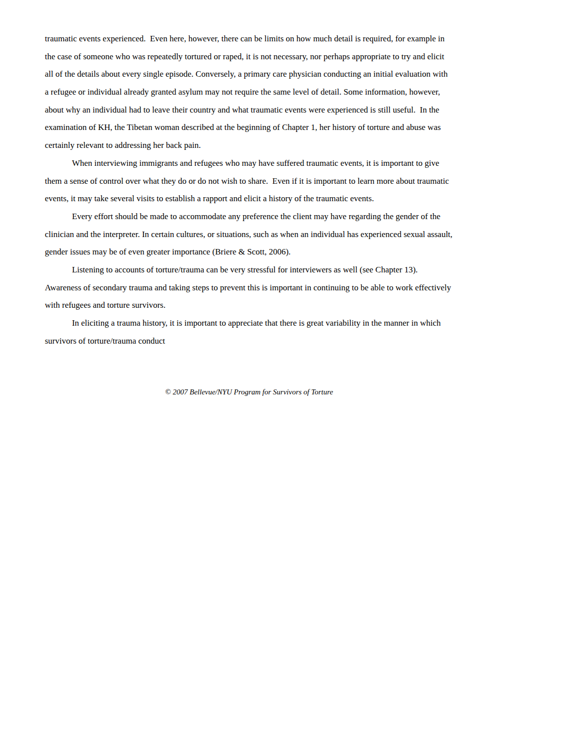traumatic events experienced. Even here, however, there can be limits on how much detail is required, for example in the case of someone who was repeatedly tortured or raped, it is not necessary, nor perhaps appropriate to try and elicit all of the details about every single episode. Conversely, a primary care physician conducting an initial evaluation with a refugee or individual already granted asylum may not require the same level of detail. Some information, however, about why an individual had to leave their country and what traumatic events were experienced is still useful. In the examination of KH, the Tibetan woman described at the beginning of Chapter 1, her history of torture and abuse was certainly relevant to addressing her back pain.
When interviewing immigrants and refugees who may have suffered traumatic events, it is important to give them a sense of control over what they do or do not wish to share. Even if it is important to learn more about traumatic events, it may take several visits to establish a rapport and elicit a history of the traumatic events.
Every effort should be made to accommodate any preference the client may have regarding the gender of the clinician and the interpreter. In certain cultures, or situations, such as when an individual has experienced sexual assault, gender issues may be of even greater importance (Briere & Scott, 2006).
Listening to accounts of torture/trauma can be very stressful for interviewers as well (see Chapter 13). Awareness of secondary trauma and taking steps to prevent this is important in continuing to be able to work effectively with refugees and torture survivors.
In eliciting a trauma history, it is important to appreciate that there is great variability in the manner in which survivors of torture/trauma conduct
© 2007 Bellevue/NYU Program for Survivors of Torture